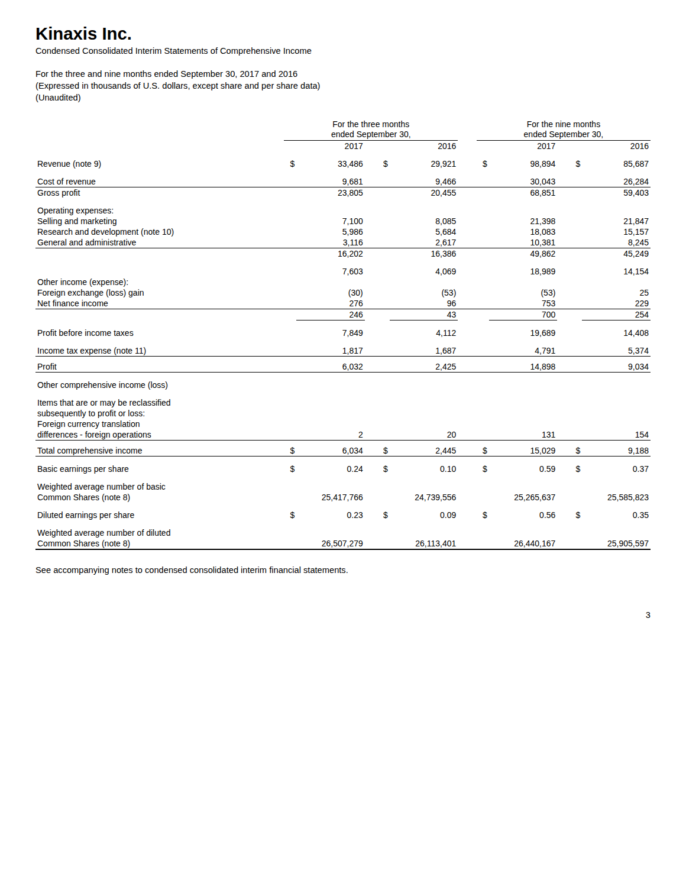Kinaxis Inc.
Condensed Consolidated Interim Statements of Comprehensive Income
For the three and nine months ended September 30, 2017 and 2016
(Expressed in thousands of U.S. dollars, except share and per share data)
(Unaudited)
| | For the three months ended September 30, | | For the nine months ended September 30, |
| | | 2017 | | | 2016 | | | 2017 | | | 2016 |
| Revenue (note 9) | $ | 33,486 | | $ | 29,921 | | $ | 98,894 | | $ | 85,687 |
| Cost of revenue | | 9,681 | | | 9,466 | | | 30,043 | | | 26,284 |
| Gross profit | | 23,805 | | | 20,455 | | | 68,851 | | | 59,403 |
| Operating expenses: | |
| Selling and marketing | | 7,100 | | | 8,085 | | | 21,398 | | | 21,847 |
| Research and development (note 10) | | 5,986 | | | 5,684 | | | 18,083 | | | 15,157 |
| General and administrative | | 3,116 | | | 2,617 | | | 10,381 | | | 8,245 |
| | | 16,202 | | | 16,386 | | | 49,862 | | | 45,249 |
| | | 7,603 | | | 4,069 | | | 18,989 | | | 14,154 |
| Other income (expense): | |
| Foreign exchange (loss) gain | | (30) | | | (53) | | | (53) | | | 25 |
| Net finance income | | 276 | | | 96 | | | 753 | | | 229 |
| | | 246 | | | 43 | | | 700 | | | 254 |
| Profit before income taxes | | 7,849 | | | 4,112 | | | 19,689 | | | 14,408 |
| Income tax expense (note 11) | | 1,817 | | | 1,687 | | | 4,791 | | | 5,374 |
| Profit | | 6,032 | | | 2,425 | | | 14,898 | | | 9,034 |
| Other comprehensive income (loss) | |
| Items that are or may be reclassified | |
| subsequently to profit or loss: | |
| Foreign currency translation | |
| differences - foreign operations | | 2 | | | 20 | | | 131 | | | 154 |
| Total comprehensive income | $ | 6,034 | | $ | 2,445 | | $ | 15,029 | | $ | 9,188 |
| Basic earnings per share | $ | 0.24 | | $ | 0.10 | | $ | 0.59 | | $ | 0.37 |
| Weighted average number of basic | |
| Common Shares (note 8) | | 25,417,766 | | | 24,739,556 | | | 25,265,637 | | | 25,585,823 |
| Diluted earnings per share | $ | 0.23 | | $ | 0.09 | | $ | 0.56 | | $ | 0.35 |
| Weighted average number of diluted | |
| Common Shares (note 8) | | 26,507,279 | | | 26,113,401 | | | 26,440,167 | | | 25,905,597 |
See accompanying notes to condensed consolidated interim financial statements.
3